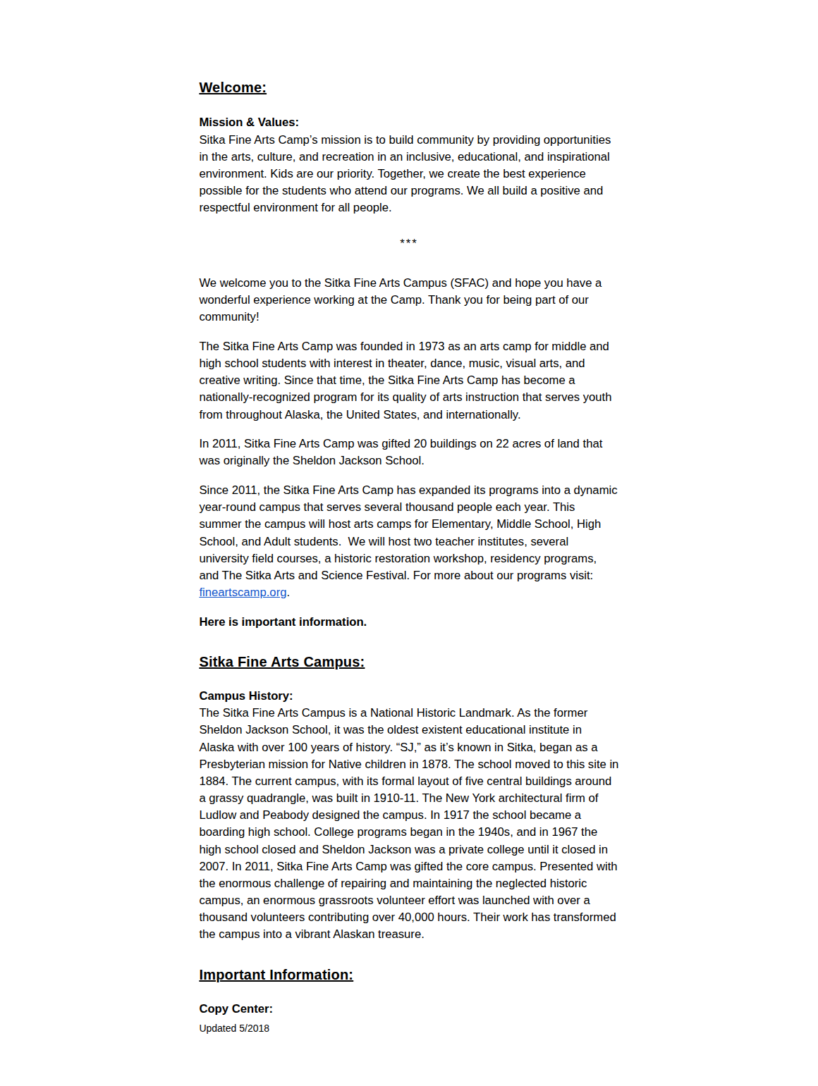Welcome:
Mission & Values:
Sitka Fine Arts Camp’s mission is to build community by providing opportunities in the arts, culture, and recreation in an inclusive, educational, and inspirational environment. Kids are our priority. Together, we create the best experience possible for the students who attend our programs. We all build a positive and respectful environment for all people.
***
We welcome you to the Sitka Fine Arts Campus (SFAC) and hope you have a wonderful experience working at the Camp. Thank you for being part of our community!
The Sitka Fine Arts Camp was founded in 1973 as an arts camp for middle and high school students with interest in theater, dance, music, visual arts, and creative writing. Since that time, the Sitka Fine Arts Camp has become a nationally-recognized program for its quality of arts instruction that serves youth from throughout Alaska, the United States, and internationally.
In 2011, Sitka Fine Arts Camp was gifted 20 buildings on 22 acres of land that was originally the Sheldon Jackson School.
Since 2011, the Sitka Fine Arts Camp has expanded its programs into a dynamic year-round campus that serves several thousand people each year. This summer the campus will host arts camps for Elementary, Middle School, High School, and Adult students. We will host two teacher institutes, several university field courses, a historic restoration workshop, residency programs, and The Sitka Arts and Science Festival. For more about our programs visit: fineartscamp.org.
Here is important information.
Sitka Fine Arts Campus:
Campus History:
The Sitka Fine Arts Campus is a National Historic Landmark. As the former Sheldon Jackson School, it was the oldest existent educational institute in Alaska with over 100 years of history. “SJ,” as it’s known in Sitka, began as a Presbyterian mission for Native children in 1878. The school moved to this site in 1884. The current campus, with its formal layout of five central buildings around a grassy quadrangle, was built in 1910-11. The New York architectural firm of Ludlow and Peabody designed the campus. In 1917 the school became a boarding high school. College programs began in the 1940s, and in 1967 the high school closed and Sheldon Jackson was a private college until it closed in 2007. In 2011, Sitka Fine Arts Camp was gifted the core campus. Presented with the enormous challenge of repairing and maintaining the neglected historic campus, an enormous grassroots volunteer effort was launched with over a thousand volunteers contributing over 40,000 hours. Their work has transformed the campus into a vibrant Alaskan treasure.
Important Information:
Copy Center:
Updated 5/2018